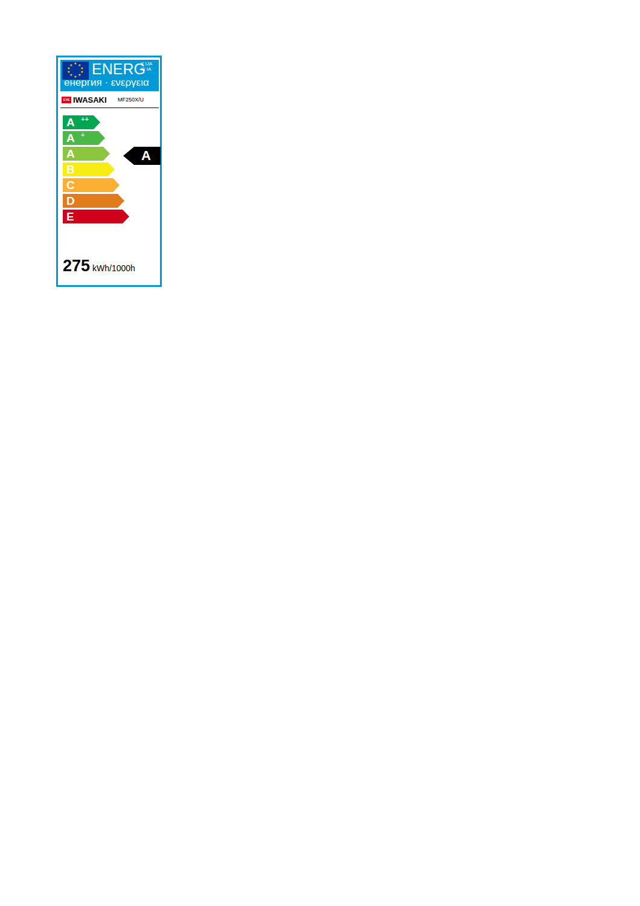★ ★ ★ ★ ★ ★ ★ ★ ★ ★
ENERG
Y IJA
IE IA
енергия · ενεργεια
EYE
IWASAKI
MF250X/U
A++
A+
A
B
C
D
E
A
275 kWh/1000h